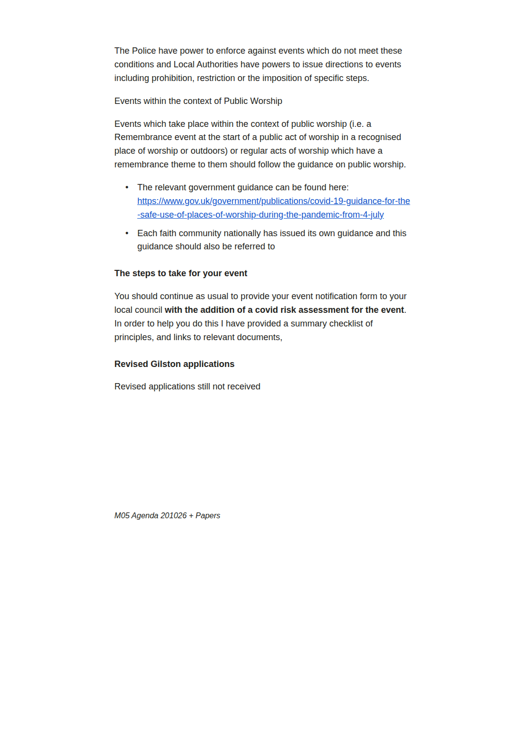The Police have power to enforce against events which do not meet these conditions and Local Authorities have powers to issue directions to events including prohibition, restriction or the imposition of specific steps.
Events within the context of Public Worship
Events which take place within the context of public worship (i.e. a Remembrance event at the start of a public act of worship in a recognised place of worship or outdoors) or regular acts of worship which have a remembrance theme to them should follow the guidance on public worship.
The relevant government guidance can be found here:
https://www.gov.uk/government/publications/covid-19-guidance-for-the-safe-use-of-places-of-worship-during-the-pandemic-from-4-july
Each faith community nationally has issued its own guidance and this guidance should also be referred to
The steps to take for your event
You should continue as usual to provide your event notification form to your local council with the addition of a covid risk assessment for the event. In order to help you do this I have provided a summary checklist of principles, and links to relevant documents,
Revised Gilston applications
Revised applications still not received
M05 Agenda 201026 + Papers